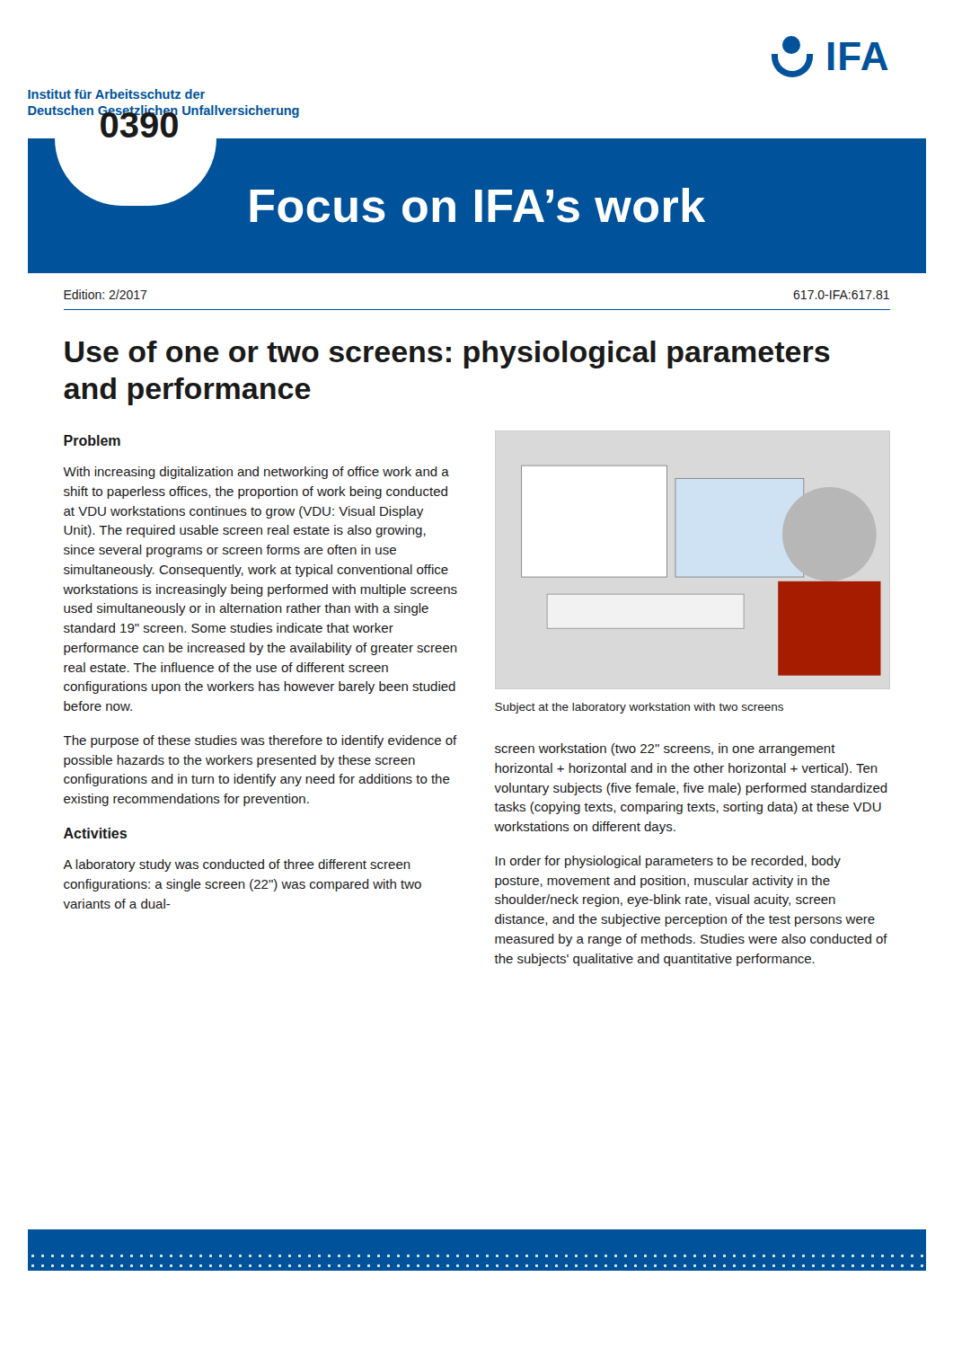IFA
Institut für Arbeitsschutz der
Deutschen Gesetzlichen Unfallversicherung
0390
Focus on IFA’s work
Edition: 2/2017 617.0-IFA:617.81
Use of one or two screens: physiological parameters and performance
Problem
With increasing digitalization and networking of office work and a shift to paperless offices, the proportion of work being conducted at VDU workstations continues to grow (VDU: Visual Display Unit). The required usable screen real estate is also growing, since several programs or screen forms are often in use simultaneously. Consequently, work at typical conventional office workstations is increasingly being performed with multiple screens used simultaneously or in alternation rather than with a single standard 19" screen. Some studies indicate that worker performance can be increased by the availability of greater screen real estate. The influence of the use of different screen configurations upon the workers has however barely been studied before now.
The purpose of these studies was therefore to identify evidence of possible hazards to the workers presented by these screen configurations and in turn to identify any need for additions to the existing recommendations for prevention.
Activities
A laboratory study was conducted of three different screen configurations: a single screen (22") was compared with two variants of a dual-
Subject at the laboratory workstation with two screens
screen workstation (two 22" screens, in one arrangement horizontal + horizontal and in the other horizontal + vertical). Ten voluntary subjects (five female, five male) performed standardized tasks (copying texts, comparing texts, sorting data) at these VDU workstations on different days.
In order for physiological parameters to be recorded, body posture, movement and position, muscular activity in the shoulder/neck region, eye-blink rate, visual acuity, screen distance, and the subjective perception of the test persons were measured by a range of methods. Studies were also conducted of the subjects' qualitative and quantitative performance.